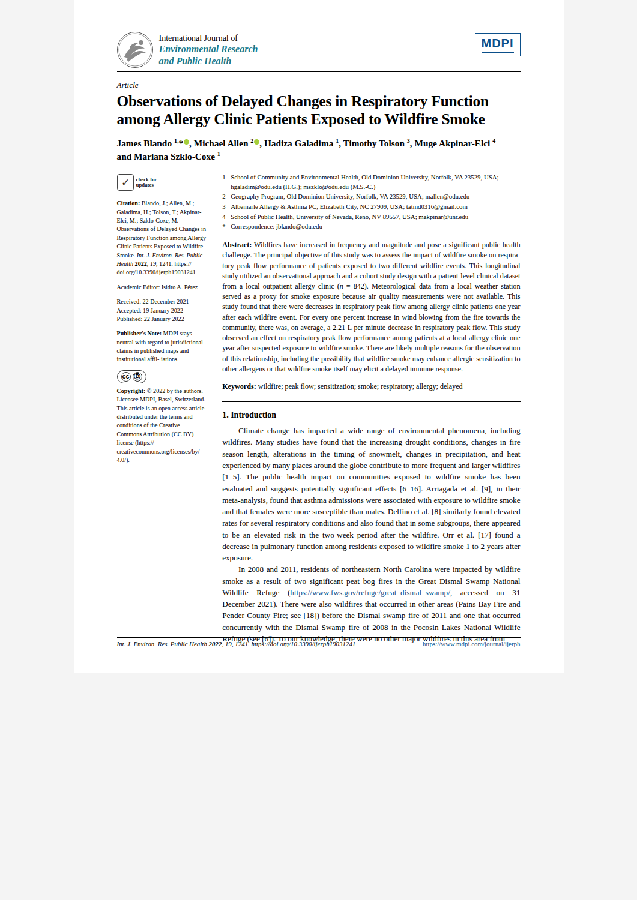International Journal of
Environmental Research
and Public Health
MDPI
Article
Observations of Delayed Changes in Respiratory Function
among Allergy Clinic Patients Exposed to Wildfire Smoke
James Blando 1,* , Michael Allen 2 , Hadiza Galadima 1, Timothy Tolson 3, Muge Akpinar-Elci 4
and Mariana Szklo-Coxe 1
✓
check for updates
Citation: Blando, J.; Allen, M.; Galadima, H.; Tolson, T.; Akpinar-Elci, M.; Szklo-Coxe, M. Observations of Delayed Changes in Respiratory Function among Allergy Clinic Patients Exposed to Wildfire Smoke. Int. J. Environ. Res. Public Health 2022, 19, 1241. https:// doi.org/10.3390/ijerph19031241
Academic Editor: Isidro A. Pérez
Received: 22 December 2021
Accepted: 19 January 2022
Published: 22 January 2022
Publisher's Note: MDPI stays neutral with regard to jurisdictional claims in published maps and institutional affil- iations.
ccⒹ
Copyright: © 2022 by the authors. Licensee MDPI, Basel, Switzerland. This article is an open access article distributed under the terms and conditions of the Creative Commons Attribution (CC BY) license (https:// creativecommons.org/licenses/by/ 4.0/).
1 School of Community and Environmental Health, Old Dominion University, Norfolk, VA 23529, USA; hgaladim@odu.edu (H.G.); mszklo@odu.edu (M.S.-C.)
2 Geography Program, Old Dominion University, Norfolk, VA 23529, USA; mallen@odu.edu
3 Albemarle Allergy & Asthma PC, Elizabeth City, NC 27909, USA; tatmd0316@gmail.com
4 School of Public Health, University of Nevada, Reno, NV 89557, USA; makpinar@unr.edu
*Correspondence: jblando@odu.edu
Abstract: Wildfires have increased in frequency and magnitude and pose a significant public health challenge. The principal objective of this study was to assess the impact of wildfire smoke on respira- tory peak flow performance of patients exposed to two different wildfire events. This longitudinal study utilized an observational approach and a cohort study design with a patient-level clinical dataset from a local outpatient allergy clinic (n = 842). Meteorological data from a local weather station served as a proxy for smoke exposure because air quality measurements were not available. This study found that there were decreases in respiratory peak flow among allergy clinic patients one year after each wildfire event. For every one percent increase in wind blowing from the fire towards the community, there was, on average, a 2.21 L per minute decrease in respiratory peak flow. This study observed an effect on respiratory peak flow performance among patients at a local allergy clinic one year after suspected exposure to wildfire smoke. There are likely multiple reasons for the observation of this relationship, including the possibility that wildfire smoke may enhance allergic sensitization to other allergens or that wildfire smoke itself may elicit a delayed immune response.
Keywords: wildfire; peak flow; sensitization; smoke; respiratory; allergy; delayed
1. Introduction
Climate change has impacted a wide range of environmental phenomena, including wildfires. Many studies have found that the increasing drought conditions, changes in fire season length, alterations in the timing of snowmelt, changes in precipitation, and heat experienced by many places around the globe contribute to more frequent and larger wildfires [1–5]. The public health impact on communities exposed to wildfire smoke has been evaluated and suggests potentially significant effects [6–16]. Arriagada et al. [9], in their meta-analysis, found that asthma admissions were associated with exposure to wildfire smoke and that females were more susceptible than males. Delfino et al. [8] similarly found elevated rates for several respiratory conditions and also found that in some subgroups, there appeared to be an elevated risk in the two-week period after the wildfire. Orr et al. [17] found a decrease in pulmonary function among residents exposed to wildfire smoke 1 to 2 years after exposure.
In 2008 and 2011, residents of northeastern North Carolina were impacted by wildfire smoke as a result of two significant peat bog fires in the Great Dismal Swamp National Wildlife Refuge (https://www.fws.gov/refuge/great_dismal_swamp/, accessed on 31 December 2021). There were also wildfires that occurred in other areas (Pains Bay Fire and Pender County Fire; see [18]) before the Dismal swamp fire of 2011 and one that occurred concurrently with the Dismal Swamp fire of 2008 in the Pocosin Lakes National Wildlife Refuge (see [6]). To our knowledge, there were no other major wildfires in this area from
Int. J. Environ. Res. Public Health 2022, 19, 1241. https://doi.org/10.3390/ijerph19031241
https://www.mdpi.com/journal/ijerph